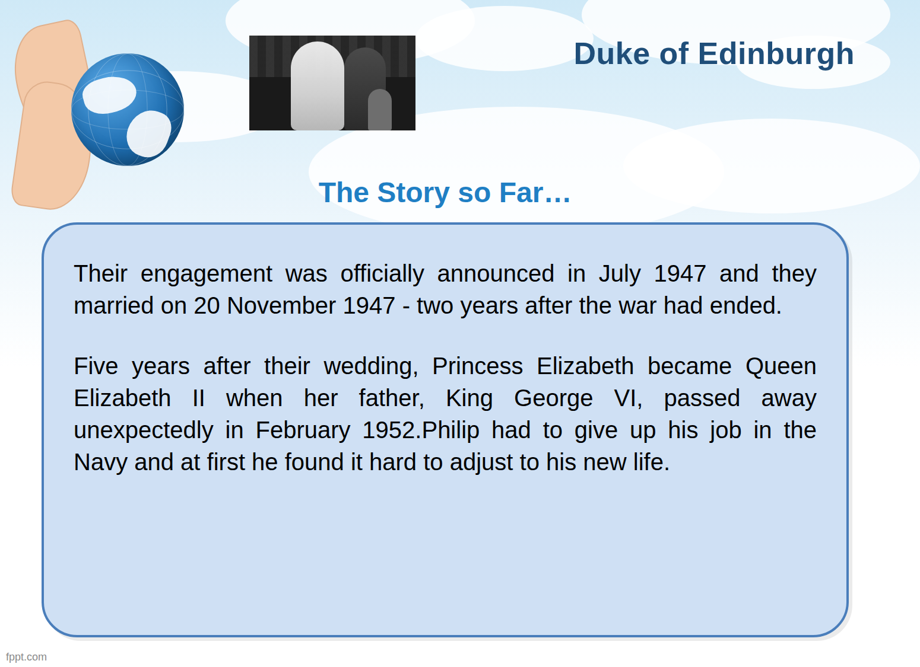Duke of Edinburgh
The Story so Far…
Their engagement was officially announced in July 1947 and they married on 20 November 1947 - two years after the war had ended.
Five years after their wedding, Princess Elizabeth became Queen Elizabeth II when her father, King George VI, passed away unexpectedly in February 1952.Philip had to give up his job in the Navy and at first he found it hard to adjust to his new life.
fppt.com